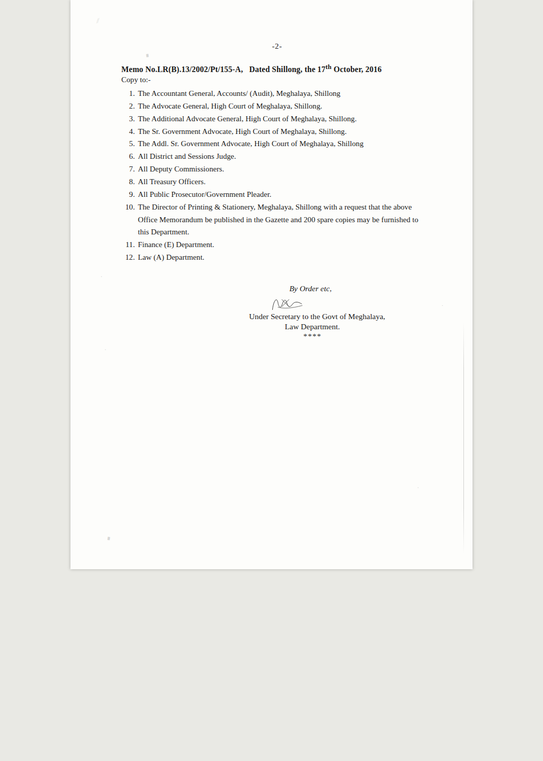⁄⁄ ∎ ∎ · · · ·
-2-
Memo No.LR(B).13/2002/Pt/155-A, Dated Shillong, the 17th October, 2016
Copy to:-
The Accountant General, Accounts/ (Audit), Meghalaya, Shillong
The Advocate General, High Court of Meghalaya, Shillong.
The Additional Advocate General, High Court of Meghalaya, Shillong.
The Sr. Government Advocate, High Court of Meghalaya, Shillong.
The Addl. Sr. Government Advocate, High Court of Meghalaya, Shillong
All District and Sessions Judge.
All Deputy Commissioners.
All Treasury Officers.
All Public Prosecutor/Government Pleader.
The Director of Printing & Stationery, Meghalaya, Shillong with a request that the above Office Memorandum be published in the Gazette and 200 spare copies may be furnished to this Department.
Finance (E) Department.
Law (A) Department.
By Order etc,
Under Secretary to the Govt of Meghalaya,
Law Department.
****